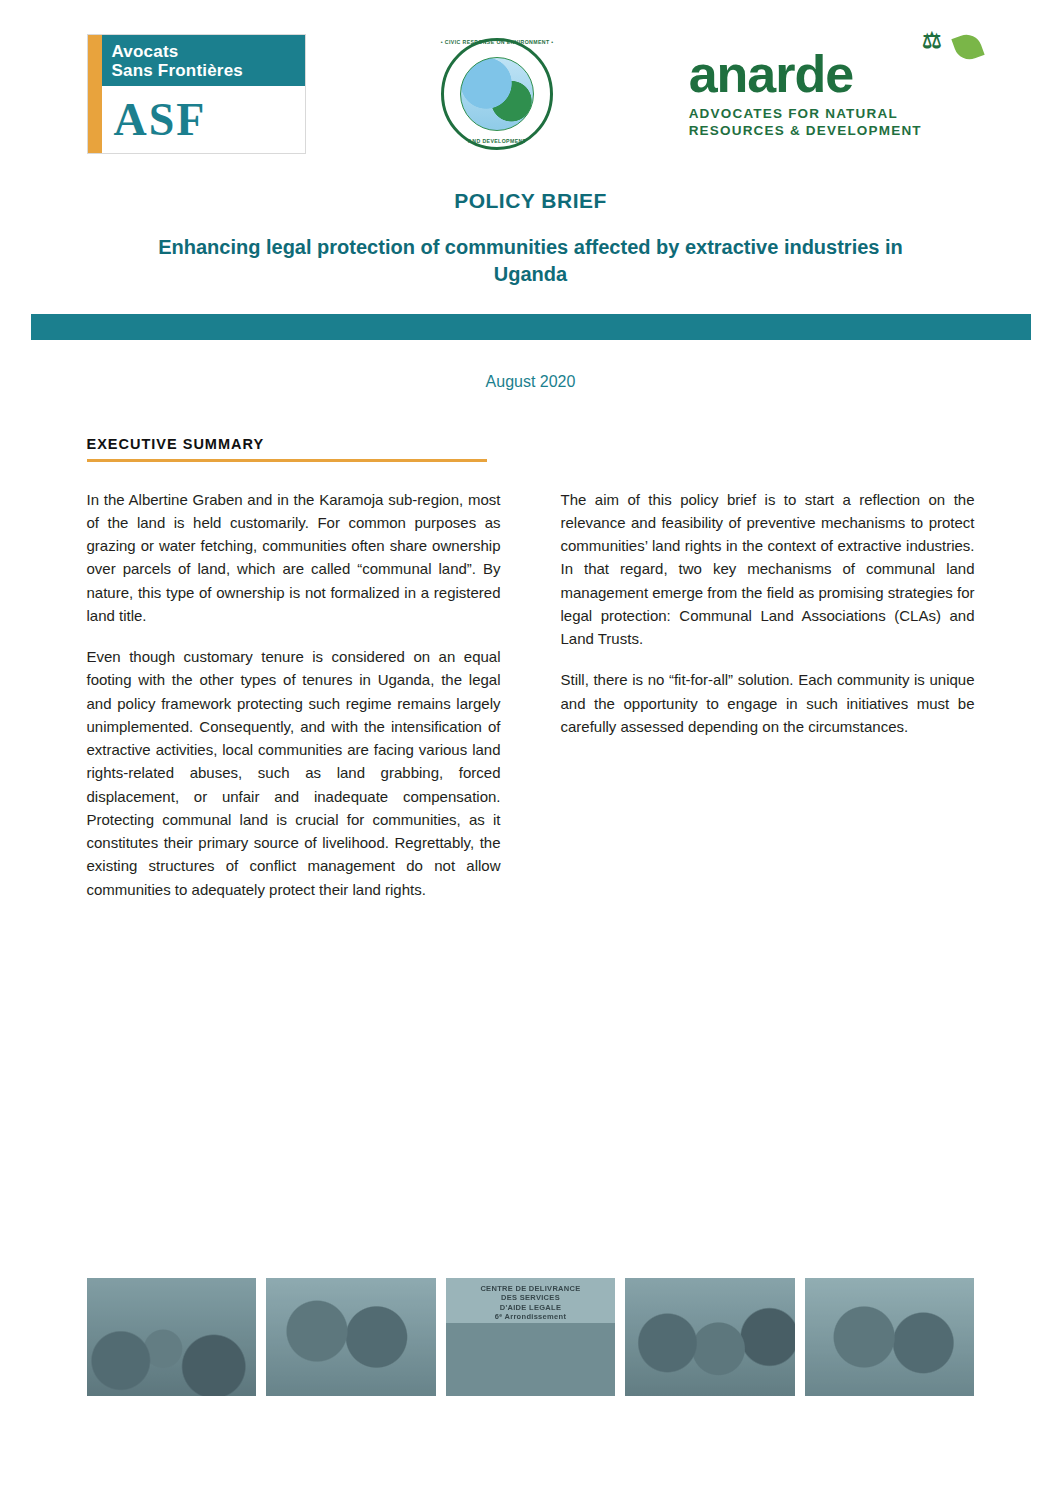Avocats
Sans Frontières
ASF
anarde⚖
ADVOCATES FOR NATURAL
RESOURCES & DEVELOPMENT
POLICY BRIEF
Enhancing legal protection of communities affected by extractive industries in Uganda
August 2020
EXECUTIVE SUMMARY
In the Albertine Graben and in the Karamoja sub-region, most of the land is held customarily. For common purposes as grazing or water fetching, communities often share ownership over parcels of land, which are called “communal land”. By nature, this type of ownership is not formalized in a registered land title.
Even though customary tenure is considered on an equal footing with the other types of tenures in Uganda, the legal and policy framework protecting such regime remains largely unimplemented. Consequently, and with the intensification of extractive activities, local communities are facing various land rights-related abuses, such as land grabbing, forced displacement, or unfair and inadequate compensation. Protecting communal land is crucial for communities, as it constitutes their primary source of livelihood. Regrettably, the existing structures of conflict management do not allow communities to adequately protect their land rights.
The aim of this policy brief is to start a reflection on the relevance and feasibility of preventive mechanisms to protect communities’ land rights in the context of extractive industries. In that regard, two key mechanisms of communal land management emerge from the field as promising strategies for legal protection: Communal Land Associations (CLAs) and Land Trusts.
Still, there is no “fit-for-all” solution. Each community is unique and the opportunity to engage in such initiatives must be carefully assessed depending on the circumstances.